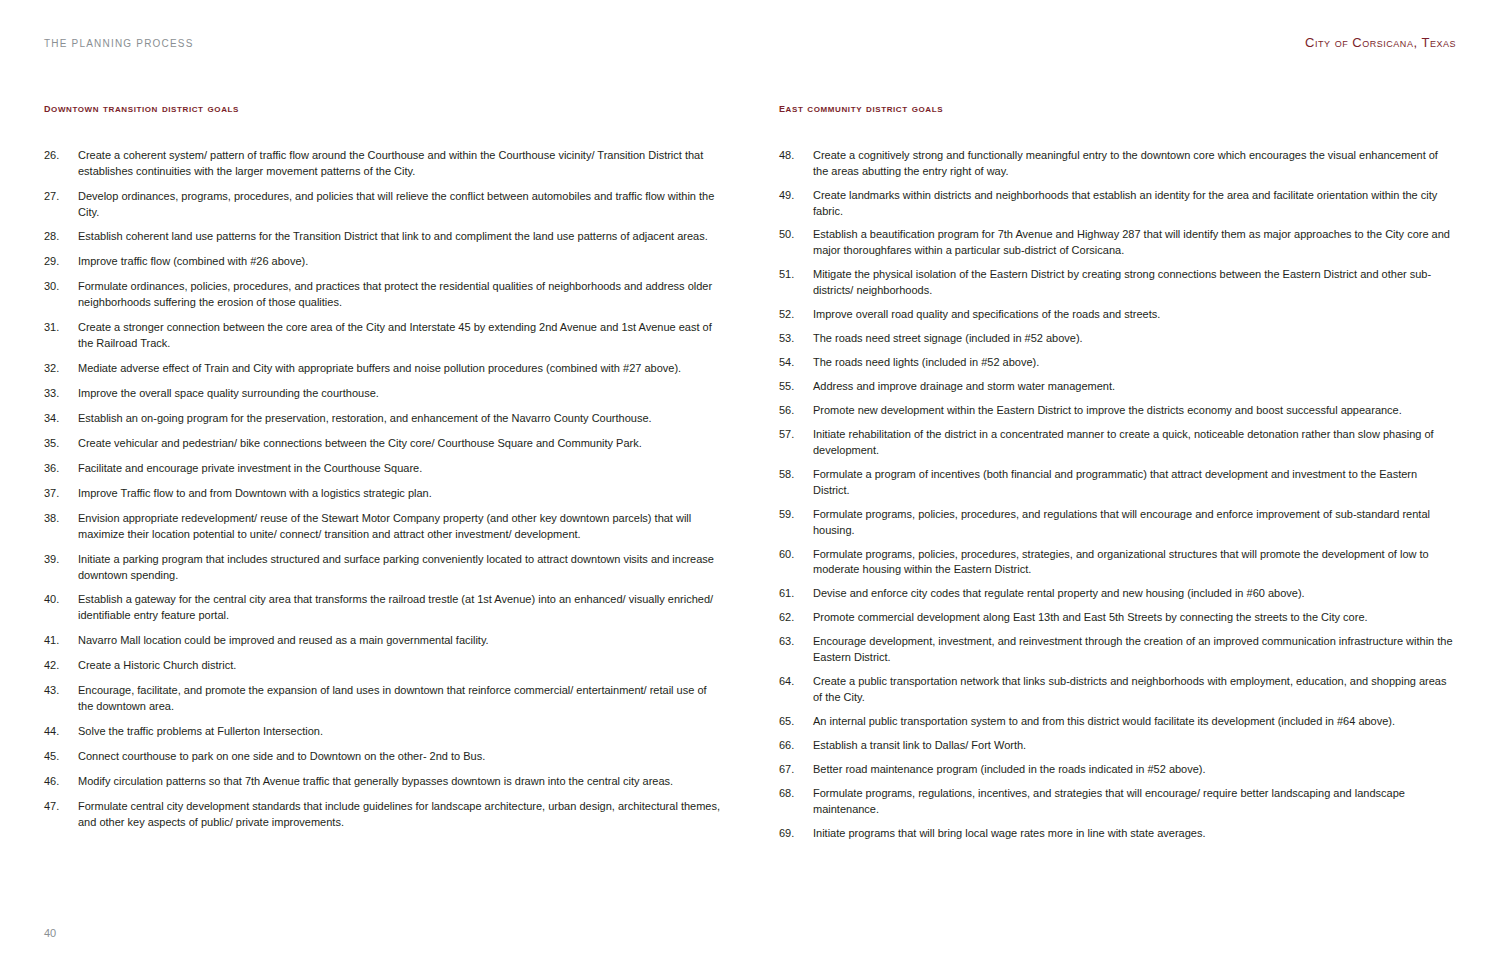The Planning Process
City of Corsicana, Texas
Downtown Transition District Goals
26. Create a coherent system/ pattern of traffic flow around the Courthouse and within the Courthouse vicinity/ Transition District that establishes continuities with the larger movement patterns of the City.
27. Develop ordinances, programs, procedures, and policies that will relieve the conflict between automobiles and traffic flow within the City.
28. Establish coherent land use patterns for the Transition District that link to and compliment the land use patterns of adjacent areas.
29. Improve traffic flow (combined with #26 above).
30. Formulate ordinances, policies, procedures, and practices that protect the residential qualities of neighborhoods and address older neighborhoods suffering the erosion of those qualities.
31. Create a stronger connection between the core area of the City and Interstate 45 by extending 2nd Avenue and 1st Avenue east of the Railroad Track.
32. Mediate adverse effect of Train and City with appropriate buffers and noise pollution procedures (combined with #27 above).
33. Improve the overall space quality surrounding the courthouse.
34. Establish an on-going program for the preservation, restoration, and enhancement of the Navarro County Courthouse.
35. Create vehicular and pedestrian/ bike connections between the City core/ Courthouse Square and Community Park.
36. Facilitate and encourage private investment in the Courthouse Square.
37. Improve Traffic flow to and from Downtown with a logistics strategic plan.
38. Envision appropriate redevelopment/ reuse of the Stewart Motor Company property (and other key downtown parcels) that will maximize their location potential to unite/ connect/ transition and attract other investment/ development.
39. Initiate a parking program that includes structured and surface parking conveniently located to attract downtown visits and increase downtown spending.
40. Establish a gateway for the central city area that transforms the railroad trestle (at 1st Avenue) into an enhanced/ visually enriched/ identifiable entry feature portal.
41. Navarro Mall location could be improved and reused as a main governmental facility.
42. Create a Historic Church district.
43. Encourage, facilitate, and promote the expansion of land uses in downtown that reinforce commercial/ entertainment/ retail use of the downtown area.
44. Solve the traffic problems at Fullerton Intersection.
45. Connect courthouse to park on one side and to Downtown on the other- 2nd to Bus.
46. Modify circulation patterns so that 7th Avenue traffic that generally bypasses downtown is drawn into the central city areas.
47. Formulate central city development standards that include guidelines for landscape architecture, urban design, architectural themes, and other key aspects of public/ private improvements.
East Community District Goals
48. Create a cognitively strong and functionally meaningful entry to the downtown core which encourages the visual enhancement of the areas abutting the entry right of way.
49. Create landmarks within districts and neighborhoods that establish an identity for the area and facilitate orientation within the city fabric.
50. Establish a beautification program for 7th Avenue and Highway 287 that will identify them as major approaches to the City core and major thoroughfares within a particular sub-district of Corsicana.
51. Mitigate the physical isolation of the Eastern District by creating strong connections between the Eastern District and other sub-districts/ neighborhoods.
52. Improve overall road quality and specifications of the roads and streets.
53. The roads need street signage (included in #52 above).
54. The roads need lights (included in #52 above).
55. Address and improve drainage and storm water management.
56. Promote new development within the Eastern District to improve the districts economy and boost successful appearance.
57. Initiate rehabilitation of the district in a concentrated manner to create a quick, noticeable detonation rather than slow phasing of development.
58. Formulate a program of incentives (both financial and programmatic) that attract development and investment to the Eastern District.
59. Formulate programs, policies, procedures, and regulations that will encourage and enforce improvement of sub-standard rental housing.
60. Formulate programs, policies, procedures, strategies, and organizational structures that will promote the development of low to moderate housing within the Eastern District.
61. Devise and enforce city codes that regulate rental property and new housing (included in #60 above).
62. Promote commercial development along East 13th and East 5th Streets by connecting the streets to the City core.
63. Encourage development, investment, and reinvestment through the creation of an improved communication infrastructure within the Eastern District.
64. Create a public transportation network that links sub-districts and neighborhoods with employment, education, and shopping areas of the City.
65. An internal public transportation system to and from this district would facilitate its development (included in #64 above).
66. Establish a transit link to Dallas/ Fort Worth.
67. Better road maintenance program (included in the roads indicated in #52 above).
68. Formulate programs, regulations, incentives, and strategies that will encourage/ require better landscaping and landscape maintenance.
69. Initiate programs that will bring local wage rates more in line with state averages.
40